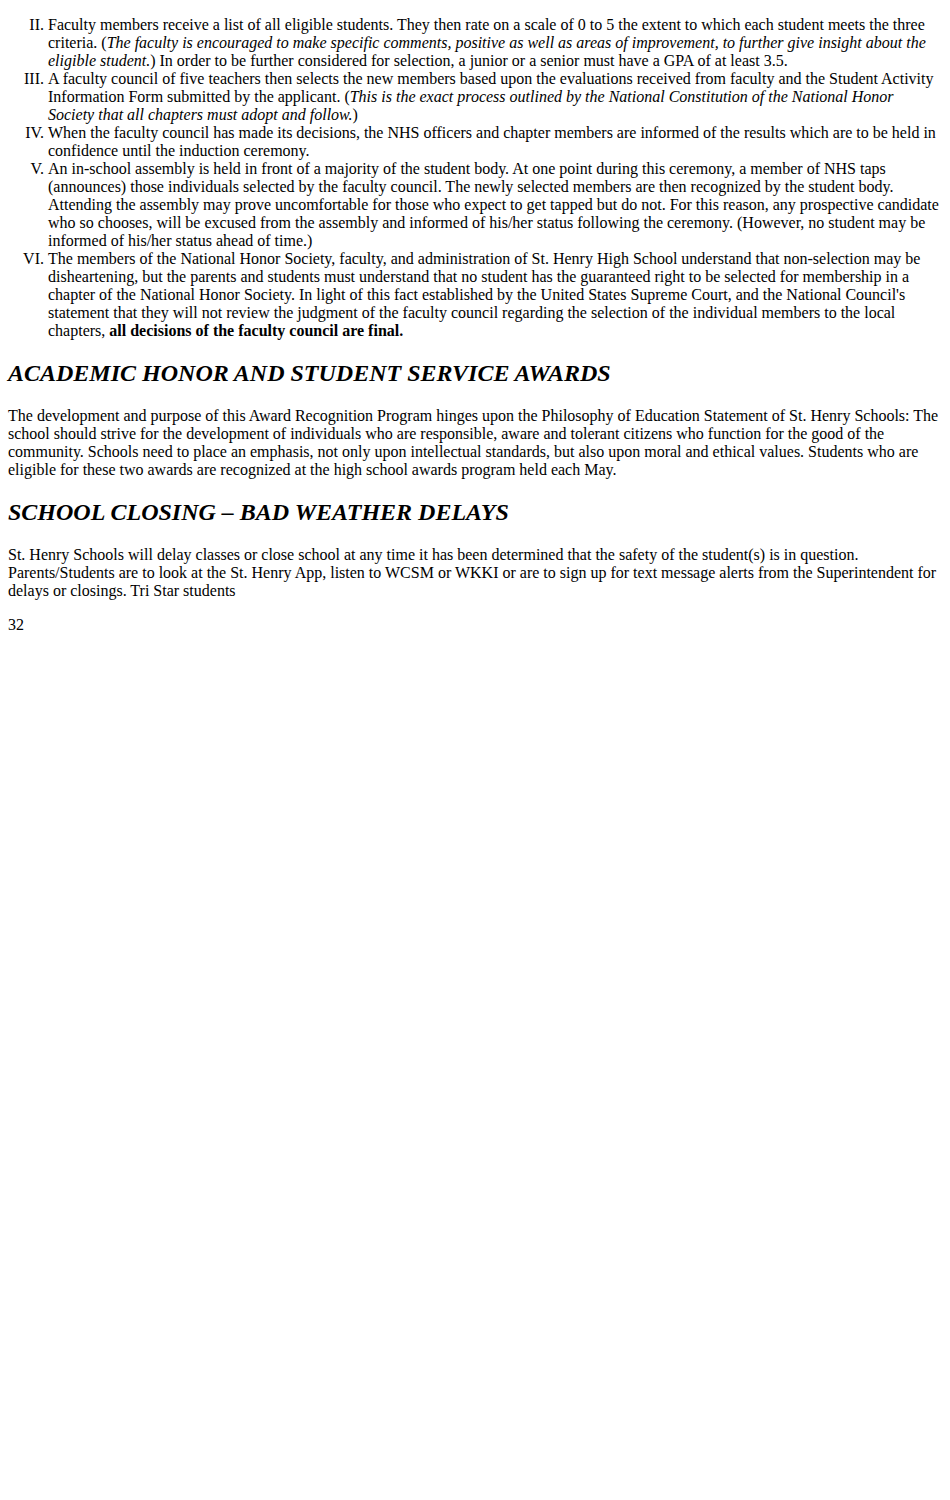Faculty members receive a list of all eligible students. They then rate on a scale of 0 to 5 the extent to which each student meets the three criteria. (The faculty is encouraged to make specific comments, positive as well as areas of improvement, to further give insight about the eligible student.) In order to be further considered for selection, a junior or a senior must have a GPA of at least 3.5.
A faculty council of five teachers then selects the new members based upon the evaluations received from faculty and the Student Activity Information Form submitted by the applicant. (This is the exact process outlined by the National Constitution of the National Honor Society that all chapters must adopt and follow.)
When the faculty council has made its decisions, the NHS officers and chapter members are informed of the results which are to be held in confidence until the induction ceremony.
An in-school assembly is held in front of a majority of the student body. At one point during this ceremony, a member of NHS taps (announces) those individuals selected by the faculty council. The newly selected members are then recognized by the student body. Attending the assembly may prove uncomfortable for those who expect to get tapped but do not. For this reason, any prospective candidate who so chooses, will be excused from the assembly and informed of his/her status following the ceremony. (However, no student may be informed of his/her status ahead of time.)
The members of the National Honor Society, faculty, and administration of St. Henry High School understand that non-selection may be disheartening, but the parents and students must understand that no student has the guaranteed right to be selected for membership in a chapter of the National Honor Society. In light of this fact established by the United States Supreme Court, and the National Council's statement that they will not review the judgment of the faculty council regarding the selection of the individual members to the local chapters, all decisions of the faculty council are final.
ACADEMIC HONOR AND STUDENT SERVICE AWARDS
The development and purpose of this Award Recognition Program hinges upon the Philosophy of Education Statement of St. Henry Schools: The school should strive for the development of individuals who are responsible, aware and tolerant citizens who function for the good of the community. Schools need to place an emphasis, not only upon intellectual standards, but also upon moral and ethical values. Students who are eligible for these two awards are recognized at the high school awards program held each May.
SCHOOL CLOSING – BAD WEATHER DELAYS
St. Henry Schools will delay classes or close school at any time it has been determined that the safety of the student(s) is in question. Parents/Students are to look at the St. Henry App, listen to WCSM or WKKI or are to sign up for text message alerts from the Superintendent for delays or closings. Tri Star students
32